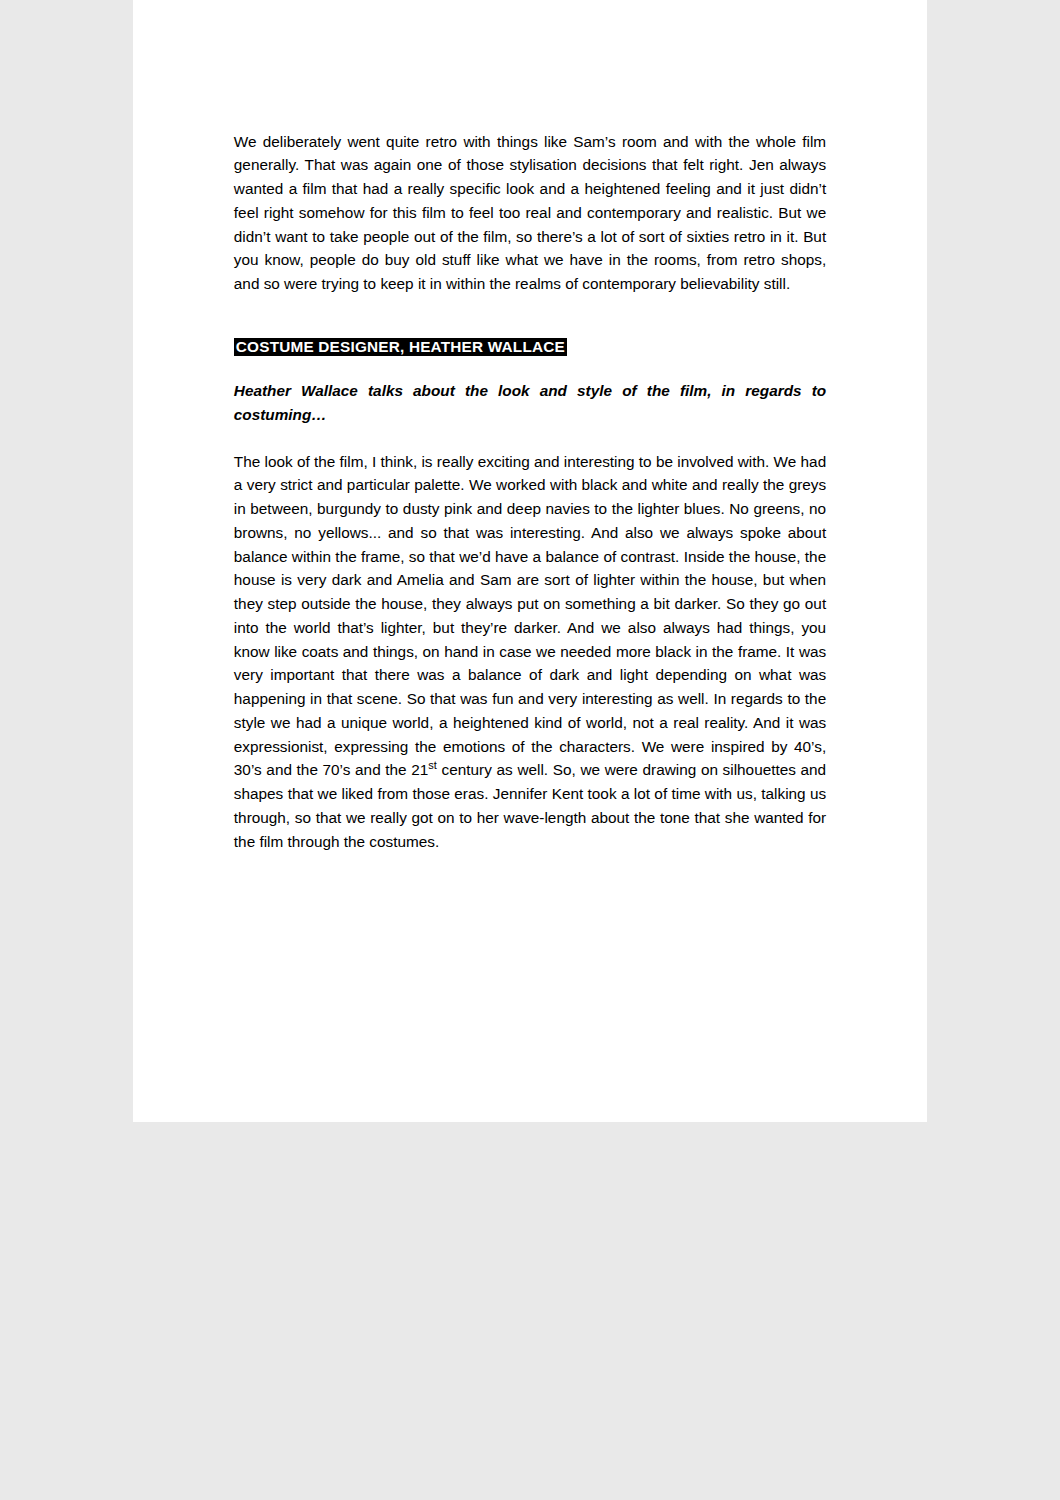We deliberately went quite retro with things like Sam’s room and with the whole film generally. That was again one of those stylisation decisions that felt right. Jen always wanted a film that had a really specific look and a heightened feeling and it just didn’t feel right somehow for this film to feel too real and contemporary and realistic. But we didn’t want to take people out of the film, so there’s a lot of sort of sixties retro in it. But you know, people do buy old stuff like what we have in the rooms, from retro shops, and so were trying to keep it in within the realms of contemporary believability still.
COSTUME DESIGNER, HEATHER WALLACE
Heather Wallace talks about the look and style of the film, in regards to costuming…
The look of the film, I think, is really exciting and interesting to be involved with. We had a very strict and particular palette. We worked with black and white and really the greys in between, burgundy to dusty pink and deep navies to the lighter blues. No greens, no browns, no yellows... and so that was interesting. And also we always spoke about balance within the frame, so that we’d have a balance of contrast. Inside the house, the house is very dark and Amelia and Sam are sort of lighter within the house, but when they step outside the house, they always put on something a bit darker. So they go out into the world that’s lighter, but they’re darker. And we also always had things, you know like coats and things, on hand in case we needed more black in the frame. It was very important that there was a balance of dark and light depending on what was happening in that scene. So that was fun and very interesting as well. In regards to the style we had a unique world, a heightened kind of world, not a real reality. And it was expressionist, expressing the emotions of the characters. We were inspired by 40’s, 30’s and the 70’s and the 21st century as well. So, we were drawing on silhouettes and shapes that we liked from those eras. Jennifer Kent took a lot of time with us, talking us through, so that we really got on to her wave-length about the tone that she wanted for the film through the costumes.